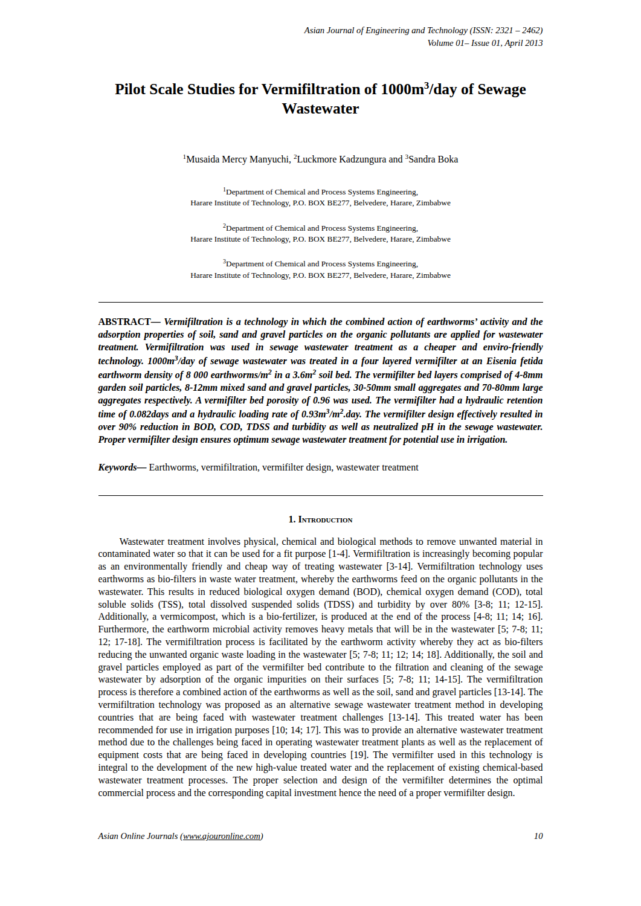Asian Journal of Engineering and Technology (ISSN: 2321 – 2462)
Volume 01– Issue 01, April 2013
Pilot Scale Studies for Vermifiltration of 1000m3/day of Sewage Wastewater
1Musaida Mercy Manyuchi, 2Luckmore Kadzungura and 3Sandra Boka
1Department of Chemical and Process Systems Engineering,
Harare Institute of Technology, P.O. BOX BE277, Belvedere, Harare, Zimbabwe
2Department of Chemical and Process Systems Engineering,
Harare Institute of Technology, P.O. BOX BE277, Belvedere, Harare, Zimbabwe
3Department of Chemical and Process Systems Engineering,
Harare Institute of Technology, P.O. BOX BE277, Belvedere, Harare, Zimbabwe
ABSTRACT— Vermifiltration is a technology in which the combined action of earthworms’ activity and the adsorption properties of soil, sand and gravel particles on the organic pollutants are applied for wastewater treatment. Vermifiltration was used in sewage wastewater treatment as a cheaper and enviro-friendly technology. 1000m3/day of sewage wastewater was treated in a four layered vermifilter at an Eisenia fetida earthworm density of 8 000 earthworms/m2 in a 3.6m2 soil bed. The vermifilter bed layers comprised of 4-8mm garden soil particles, 8-12mm mixed sand and gravel particles, 30-50mm small aggregates and 70-80mm large aggregates respectively. A vermifilter bed porosity of 0.96 was used. The vermifilter had a hydraulic retention time of 0.082days and a hydraulic loading rate of 0.93m3/m2.day. The vermifilter design effectively resulted in over 90% reduction in BOD, COD, TDSS and turbidity as well as neutralized pH in the sewage wastewater. Proper vermifilter design ensures optimum sewage wastewater treatment for potential use in irrigation.
Keywords— Earthworms, vermifiltration, vermifilter design, wastewater treatment
1. Introduction
Wastewater treatment involves physical, chemical and biological methods to remove unwanted material in contaminated water so that it can be used for a fit purpose [1-4]. Vermifiltration is increasingly becoming popular as an environmentally friendly and cheap way of treating wastewater [3-14]. Vermifiltration technology uses earthworms as bio-filters in waste water treatment, whereby the earthworms feed on the organic pollutants in the wastewater. This results in reduced biological oxygen demand (BOD), chemical oxygen demand (COD), total soluble solids (TSS), total dissolved suspended solids (TDSS) and turbidity by over 80% [3-8; 11; 12-15]. Additionally, a vermicompost, which is a bio-fertilizer, is produced at the end of the process [4-8; 11; 14; 16]. Furthermore, the earthworm microbial activity removes heavy metals that will be in the wastewater [5; 7-8; 11; 12; 17-18]. The vermifiltration process is facilitated by the earthworm activity whereby they act as bio-filters reducing the unwanted organic waste loading in the wastewater [5; 7-8; 11; 12; 14; 18]. Additionally, the soil and gravel particles employed as part of the vermifilter bed contribute to the filtration and cleaning of the sewage wastewater by adsorption of the organic impurities on their surfaces [5; 7-8; 11; 14-15]. The vermifiltration process is therefore a combined action of the earthworms as well as the soil, sand and gravel particles [13-14]. The vermifiltration technology was proposed as an alternative sewage wastewater treatment method in developing countries that are being faced with wastewater treatment challenges [13-14]. This treated water has been recommended for use in irrigation purposes [10; 14; 17]. This was to provide an alternative wastewater treatment method due to the challenges being faced in operating wastewater treatment plants as well as the replacement of equipment costs that are being faced in developing countries [19]. The vermifilter used in this technology is integral to the development of the new high-value treated water and the replacement of existing chemical-based wastewater treatment processes. The proper selection and design of the vermifilter determines the optimal commercial process and the corresponding capital investment hence the need of a proper vermifilter design.
Asian Online Journals (www.ajouronline.com) 10